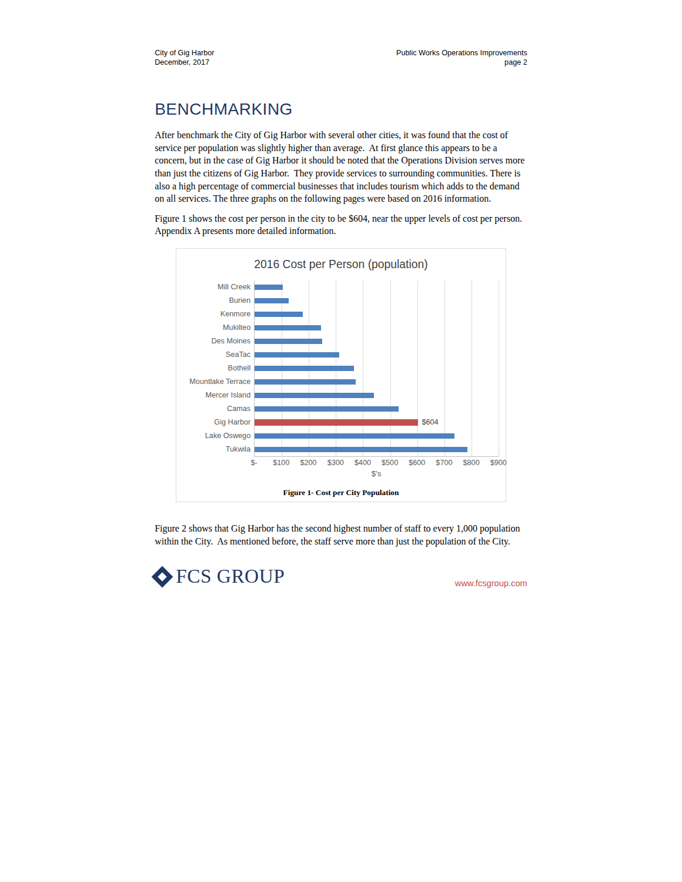City of Gig Harbor
December, 2017
Public Works Operations Improvements
page 2
BENCHMARKING
After benchmark the City of Gig Harbor with several other cities, it was found that the cost of service per population was slightly higher than average. At first glance this appears to be a concern, but in the case of Gig Harbor it should be noted that the Operations Division serves more than just the citizens of Gig Harbor. They provide services to surrounding communities. There is also a high percentage of commercial businesses that includes tourism which adds to the demand on all services. The three graphs on the following pages were based on 2016 information.
Figure 1 shows the cost per person in the city to be $604, near the upper levels of cost per person. Appendix A presents more detailed information.
2016 Cost per Person (population)
Mill Creek
Burien
Kenmore
Mukilteo
Des Moines
SeaTac
Bothell
Mountlake Terrace
Mercer Island
Camas
Gig Harbor
Lake Oswego
Tukwila
$604
$- $100 $200 $300 $400 $500 $600 $700 $800 $900
$'s
Figure 1- Cost per City Population
Figure 2 shows that Gig Harbor has the second highest number of staff to every 1,000 population within the City. As mentioned before, the staff serve more than just the population of the City.
FCS GROUP
www.fcsgroup.com